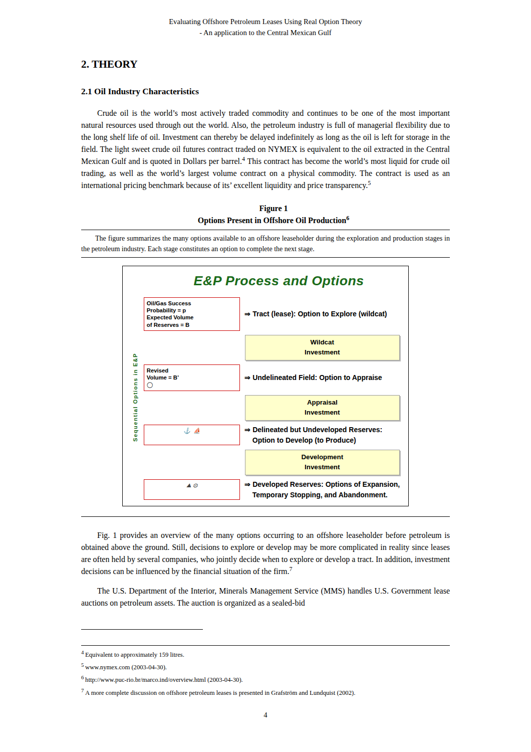Evaluating Offshore Petroleum Leases Using Real Option Theory - An application to the Central Mexican Gulf
2. THEORY
2.1 Oil Industry Characteristics
Crude oil is the world’s most actively traded commodity and continues to be one of the most important natural resources used through out the world. Also, the petroleum industry is full of managerial flexibility due to the long shelf life of oil. Investment can thereby be delayed indefinitely as long as the oil is left for storage in the field. The light sweet crude oil futures contract traded on NYMEX is equivalent to the oil extracted in the Central Mexican Gulf and is quoted in Dollars per barrel.4 This contract has become the world’s most liquid for crude oil trading, as well as the world’s largest volume contract on a physical commodity. The contract is used as an international pricing benchmark because of its’ excellent liquidity and price transparency.5
Figure 1
Options Present in Offshore Oil Production6
The figure summarizes the many options available to an offshore leaseholder during the exploration and production stages in the petroleum industry. Each stage constitutes an option to complete the next stage.
E&P Process and Options
| Sequential Options in E&P | Oil/Gas Success Probability = p Expected Volume of Reserves = B | ⇒ Tract (lease): Option to Explore (wildcat) |
| | Wildcat Investment |
| Revised Volume = B’ ◯ | ⇒ Undelineated Field: Option to Appraise |
| | Appraisal Investment |
| ⚓ ⛵ | ⇒ Delineated but Undeveloped Reserves: Option to Develop (to Produce) |
| | Development Investment |
| ⛰ ⚙ | ⇒ Developed Reserves: Options of Expansion, Temporary Stopping, and Abandonment. |
Fig. 1 provides an overview of the many options occurring to an offshore leaseholder before petroleum is obtained above the ground. Still, decisions to explore or develop may be more complicated in reality since leases are often held by several companies, who jointly decide when to explore or develop a tract. In addition, investment decisions can be influenced by the financial situation of the firm.7
The U.S. Department of the Interior, Minerals Management Service (MMS) handles U.S. Government lease auctions on petroleum assets. The auction is organized as a sealed-bid
4 Equivalent to approximately 159 litres.
5www.nymex.com (2003-04-30).
6http://www.puc-rio.br/marco.ind/overview.html (2003-04-30).
7 A more complete discussion on offshore petroleum leases is presented in Grafström and Lundquist (2002).
4